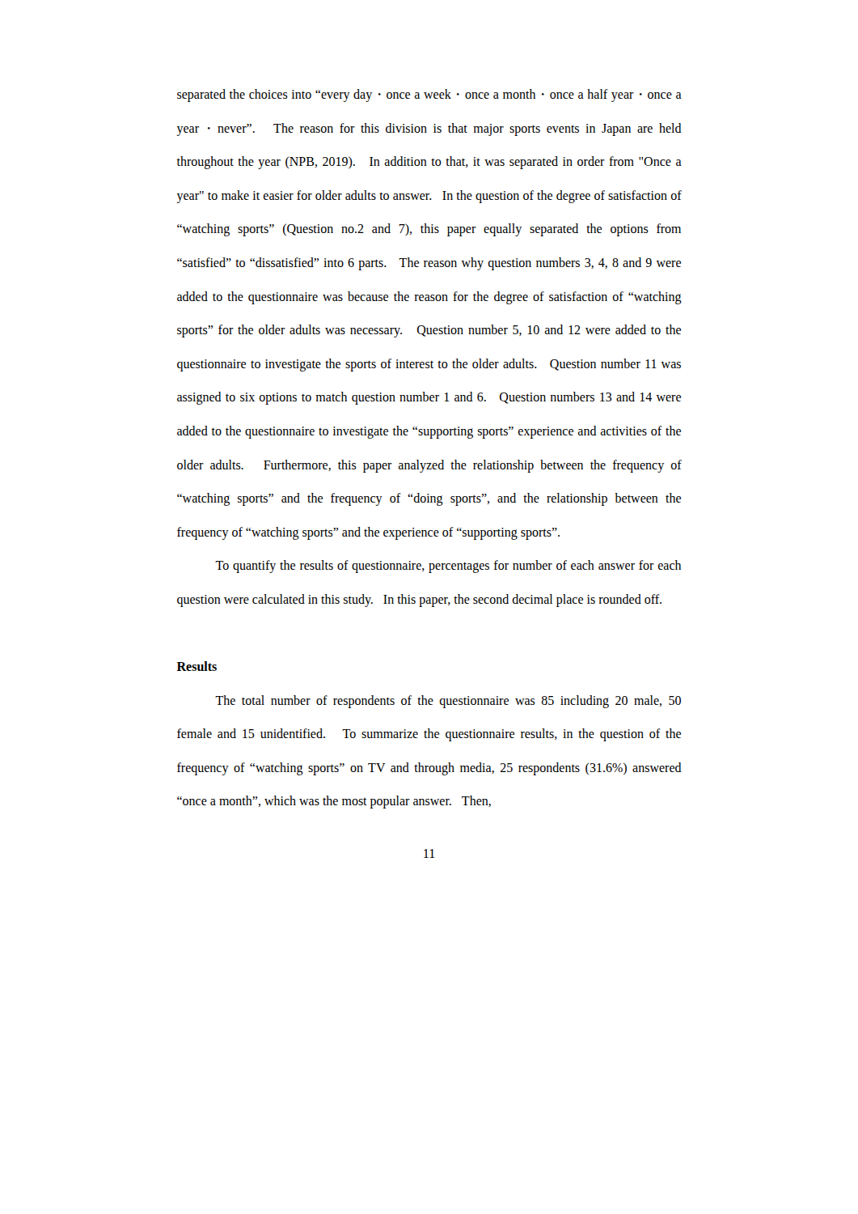separated the choices into “every day・once a week・once a month・once a half year・once a year・never”. The reason for this division is that major sports events in Japan are held throughout the year (NPB, 2019). In addition to that, it was separated in order from "Once a year" to make it easier for older adults to answer. In the question of the degree of satisfaction of “watching sports” (Question no.2 and 7), this paper equally separated the options from “satisfied” to “dissatisfied” into 6 parts. The reason why question numbers 3, 4, 8 and 9 were added to the questionnaire was because the reason for the degree of satisfaction of “watching sports” for the older adults was necessary. Question number 5, 10 and 12 were added to the questionnaire to investigate the sports of interest to the older adults. Question number 11 was assigned to six options to match question number 1 and 6. Question numbers 13 and 14 were added to the questionnaire to investigate the “supporting sports” experience and activities of the older adults. Furthermore, this paper analyzed the relationship between the frequency of “watching sports” and the frequency of “doing sports”, and the relationship between the frequency of “watching sports” and the experience of “supporting sports”.
To quantify the results of questionnaire, percentages for number of each answer for each question were calculated in this study. In this paper, the second decimal place is rounded off.
Results
The total number of respondents of the questionnaire was 85 including 20 male, 50 female and 15 unidentified. To summarize the questionnaire results, in the question of the frequency of “watching sports” on TV and through media, 25 respondents (31.6%) answered “once a month”, which was the most popular answer. Then,
11